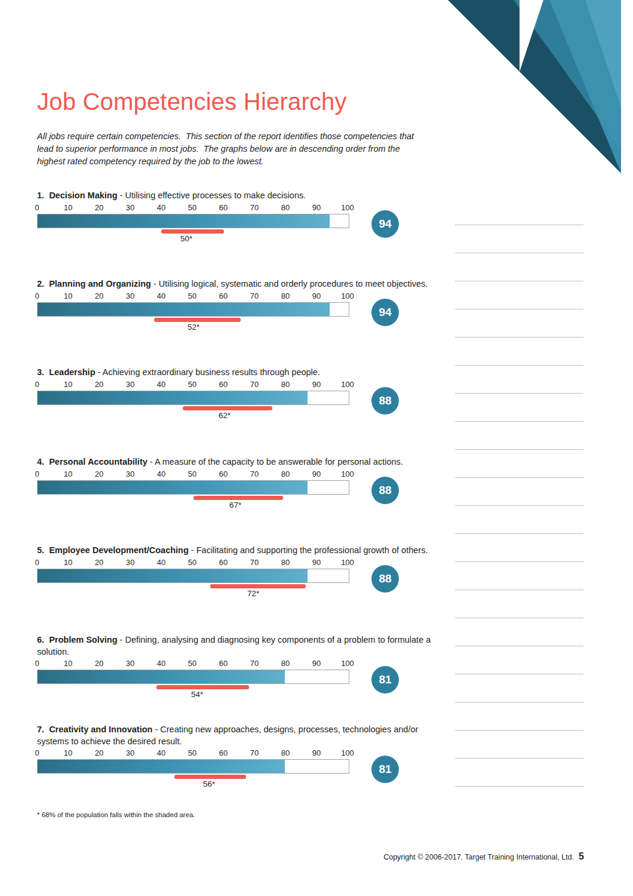Job Competencies Hierarchy
All jobs require certain competencies. This section of the report identifies those competencies that lead to superior performance in most jobs. The graphs below are in descending order from the highest rated competency required by the job to the lowest.
1. Decision Making - Utilising effective processes to make decisions.
0 10 20 30 40 50 60 70 80 90 100
94
50*
2. Planning and Organizing - Utilising logical, systematic and orderly procedures to meet objectives.
0 10 20 30 40 50 60 70 80 90 100
94
52*
3. Leadership - Achieving extraordinary business results through people.
0 10 20 30 40 50 60 70 80 90 100
88
62*
4. Personal Accountability - A measure of the capacity to be answerable for personal actions.
0 10 20 30 40 50 60 70 80 90 100
88
67*
5. Employee Development/Coaching - Facilitating and supporting the professional growth of others.
0 10 20 30 40 50 60 70 80 90 100
88
72*
6. Problem Solving - Defining, analysing and diagnosing key components of a problem to formulate a solution.
0 10 20 30 40 50 60 70 80 90 100
81
54*
7. Creativity and Innovation - Creating new approaches, designs, processes, technologies and/or systems to achieve the desired result.
0 10 20 30 40 50 60 70 80 90 100
81
56*
* 68% of the population falls within the shaded area.
Copyright © 2006-2017. Target Training International, Ltd.5